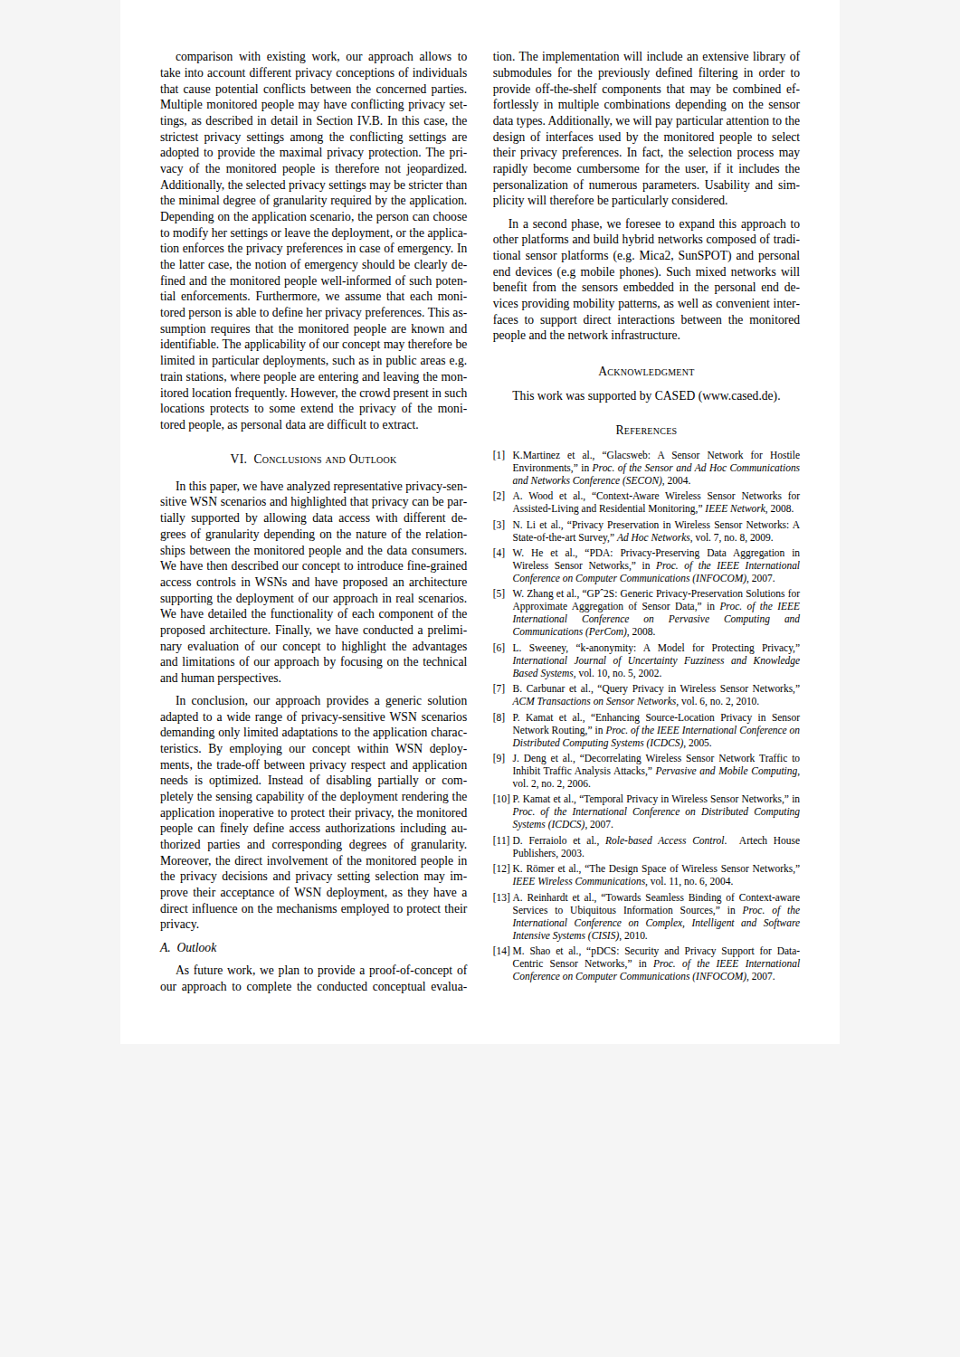comparison with existing work, our approach allows to take into account different privacy conceptions of individuals that cause potential conflicts between the concerned parties. Multiple monitored people may have conflicting privacy settings, as described in detail in Section IV.B. In this case, the strictest privacy settings among the conflicting settings are adopted to provide the maximal privacy protection. The privacy of the monitored people is therefore not jeopardized. Additionally, the selected privacy settings may be stricter than the minimal degree of granularity required by the application. Depending on the application scenario, the person can choose to modify her settings or leave the deployment, or the application enforces the privacy preferences in case of emergency. In the latter case, the notion of emergency should be clearly defined and the monitored people well-informed of such potential enforcements. Furthermore, we assume that each monitored person is able to define her privacy preferences. This assumption requires that the monitored people are known and identifiable. The applicability of our concept may therefore be limited in particular deployments, such as in public areas e.g. train stations, where people are entering and leaving the monitored location frequently. However, the crowd present in such locations protects to some extend the privacy of the monitored people, as personal data are difficult to extract.
VI. Conclusions and Outlook
In this paper, we have analyzed representative privacy-sensitive WSN scenarios and highlighted that privacy can be partially supported by allowing data access with different degrees of granularity depending on the nature of the relationships between the monitored people and the data consumers. We have then described our concept to introduce fine-grained access controls in WSNs and have proposed an architecture supporting the deployment of our approach in real scenarios. We have detailed the functionality of each component of the proposed architecture. Finally, we have conducted a preliminary evaluation of our concept to highlight the advantages and limitations of our approach by focusing on the technical and human perspectives.
In conclusion, our approach provides a generic solution adapted to a wide range of privacy-sensitive WSN scenarios demanding only limited adaptations to the application characteristics. By employing our concept within WSN deployments, the trade-off between privacy respect and application needs is optimized. Instead of disabling partially or completely the sensing capability of the deployment rendering the application inoperative to protect their privacy, the monitored people can finely define access authorizations including authorized parties and corresponding degrees of granularity. Moreover, the direct involvement of the monitored people in the privacy decisions and privacy setting selection may improve their acceptance of WSN deployment, as they have a direct influence on the mechanisms employed to protect their privacy.
A. Outlook
As future work, we plan to provide a proof-of-concept of our approach to complete the conducted conceptual evaluation. The implementation will include an extensive library of submodules for the previously defined filtering in order to provide off-the-shelf components that may be combined effortlessly in multiple combinations depending on the sensor data types. Additionally, we will pay particular attention to the design of interfaces used by the monitored people to select their privacy preferences. In fact, the selection process may rapidly become cumbersome for the user, if it includes the personalization of numerous parameters. Usability and simplicity will therefore be particularly considered.
In a second phase, we foresee to expand this approach to other platforms and build hybrid networks composed of traditional sensor platforms (e.g. Mica2, SunSPOT) and personal end devices (e.g mobile phones). Such mixed networks will benefit from the sensors embedded in the personal end devices providing mobility patterns, as well as convenient interfaces to support direct interactions between the monitored people and the network infrastructure.
Acknowledgment
This work was supported by CASED (www.cased.de).
References
[1] K.Martinez et al., “Glacsweb: A Sensor Network for Hostile Environments,” in Proc. of the Sensor and Ad Hoc Communications and Networks Conference (SECON), 2004.
[2] A. Wood et al., “Context-Aware Wireless Sensor Networks for Assisted-Living and Residential Monitoring,” IEEE Network, 2008.
[3] N. Li et al., “Privacy Preservation in Wireless Sensor Networks: A State-of-the-art Survey,” Ad Hoc Networks, vol. 7, no. 8, 2009.
[4] W. He et al., “PDA: Privacy-Preserving Data Aggregation in Wireless Sensor Networks,” in Proc. of the IEEE International Conference on Computer Communications (INFOCOM), 2007.
[5] W. Zhang et al., “GPˆ2S: Generic Privacy-Preservation Solutions for Approximate Aggregation of Sensor Data,” in Proc. of the IEEE International Conference on Pervasive Computing and Communications (PerCom), 2008.
[6] L. Sweeney, “k-anonymity: A Model for Protecting Privacy,” International Journal of Uncertainty Fuzziness and Knowledge Based Systems, vol. 10, no. 5, 2002.
[7] B. Carbunar et al., “Query Privacy in Wireless Sensor Networks,” ACM Transactions on Sensor Networks, vol. 6, no. 2, 2010.
[8] P. Kamat et al., “Enhancing Source-Location Privacy in Sensor Network Routing,” in Proc. of the IEEE International Conference on Distributed Computing Systems (ICDCS), 2005.
[9] J. Deng et al., “Decorrelating Wireless Sensor Network Traffic to Inhibit Traffic Analysis Attacks,” Pervasive and Mobile Computing, vol. 2, no. 2, 2006.
[10] P. Kamat et al., “Temporal Privacy in Wireless Sensor Networks,” in Proc. of the International Conference on Distributed Computing Systems (ICDCS), 2007.
[11] D. Ferraiolo et al., Role-based Access Control. Artech House Publishers, 2003.
[12] K. Römer et al., “The Design Space of Wireless Sensor Networks,” IEEE Wireless Communications, vol. 11, no. 6, 2004.
[13] A. Reinhardt et al., “Towards Seamless Binding of Context-aware Services to Ubiquitous Information Sources,” in Proc. of the International Conference on Complex, Intelligent and Software Intensive Systems (CISIS), 2010.
[14] M. Shao et al., “pDCS: Security and Privacy Support for Data-Centric Sensor Networks,” in Proc. of the IEEE International Conference on Computer Communications (INFOCOM), 2007.